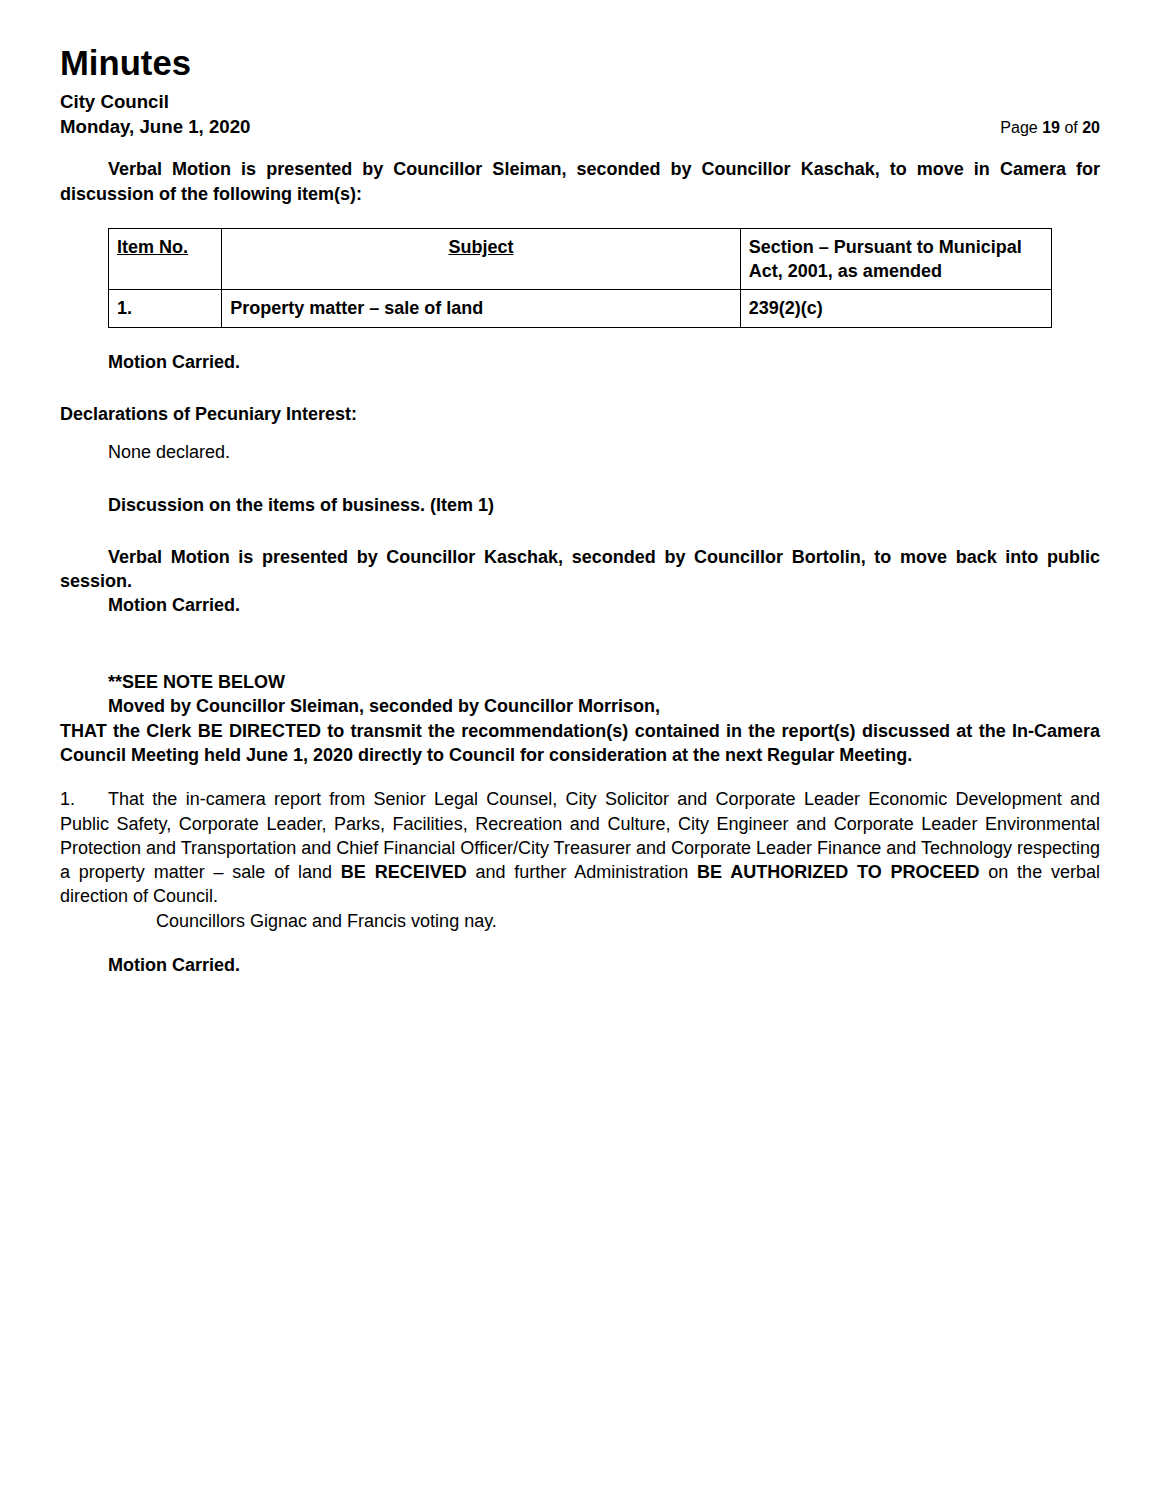Minutes
City Council
Monday, June 1, 2020 Page 19 of 20
Verbal Motion is presented by Councillor Sleiman, seconded by Councillor Kaschak, to move in Camera for discussion of the following item(s):
| Item No. | Subject | Section – Pursuant to Municipal Act, 2001, as amended |
| --- | --- | --- |
| 1. | Property matter – sale of land | 239(2)(c) |
Motion Carried.
Declarations of Pecuniary Interest:
None declared.
Discussion on the items of business. (Item 1)
Verbal Motion is presented by Councillor Kaschak, seconded by Councillor Bortolin, to move back into public session.
Motion Carried.
**SEE NOTE BELOW
Moved by Councillor Sleiman, seconded by Councillor Morrison,
THAT the Clerk BE DIRECTED to transmit the recommendation(s) contained in the report(s) discussed at the In-Camera Council Meeting held June 1, 2020 directly to Council for consideration at the next Regular Meeting.
1. That the in-camera report from Senior Legal Counsel, City Solicitor and Corporate Leader Economic Development and Public Safety, Corporate Leader, Parks, Facilities, Recreation and Culture, City Engineer and Corporate Leader Environmental Protection and Transportation and Chief Financial Officer/City Treasurer and Corporate Leader Finance and Technology respecting a property matter – sale of land BE RECEIVED and further Administration BE AUTHORIZED TO PROCEED on the verbal direction of Council.
Councillors Gignac and Francis voting nay.
Motion Carried.